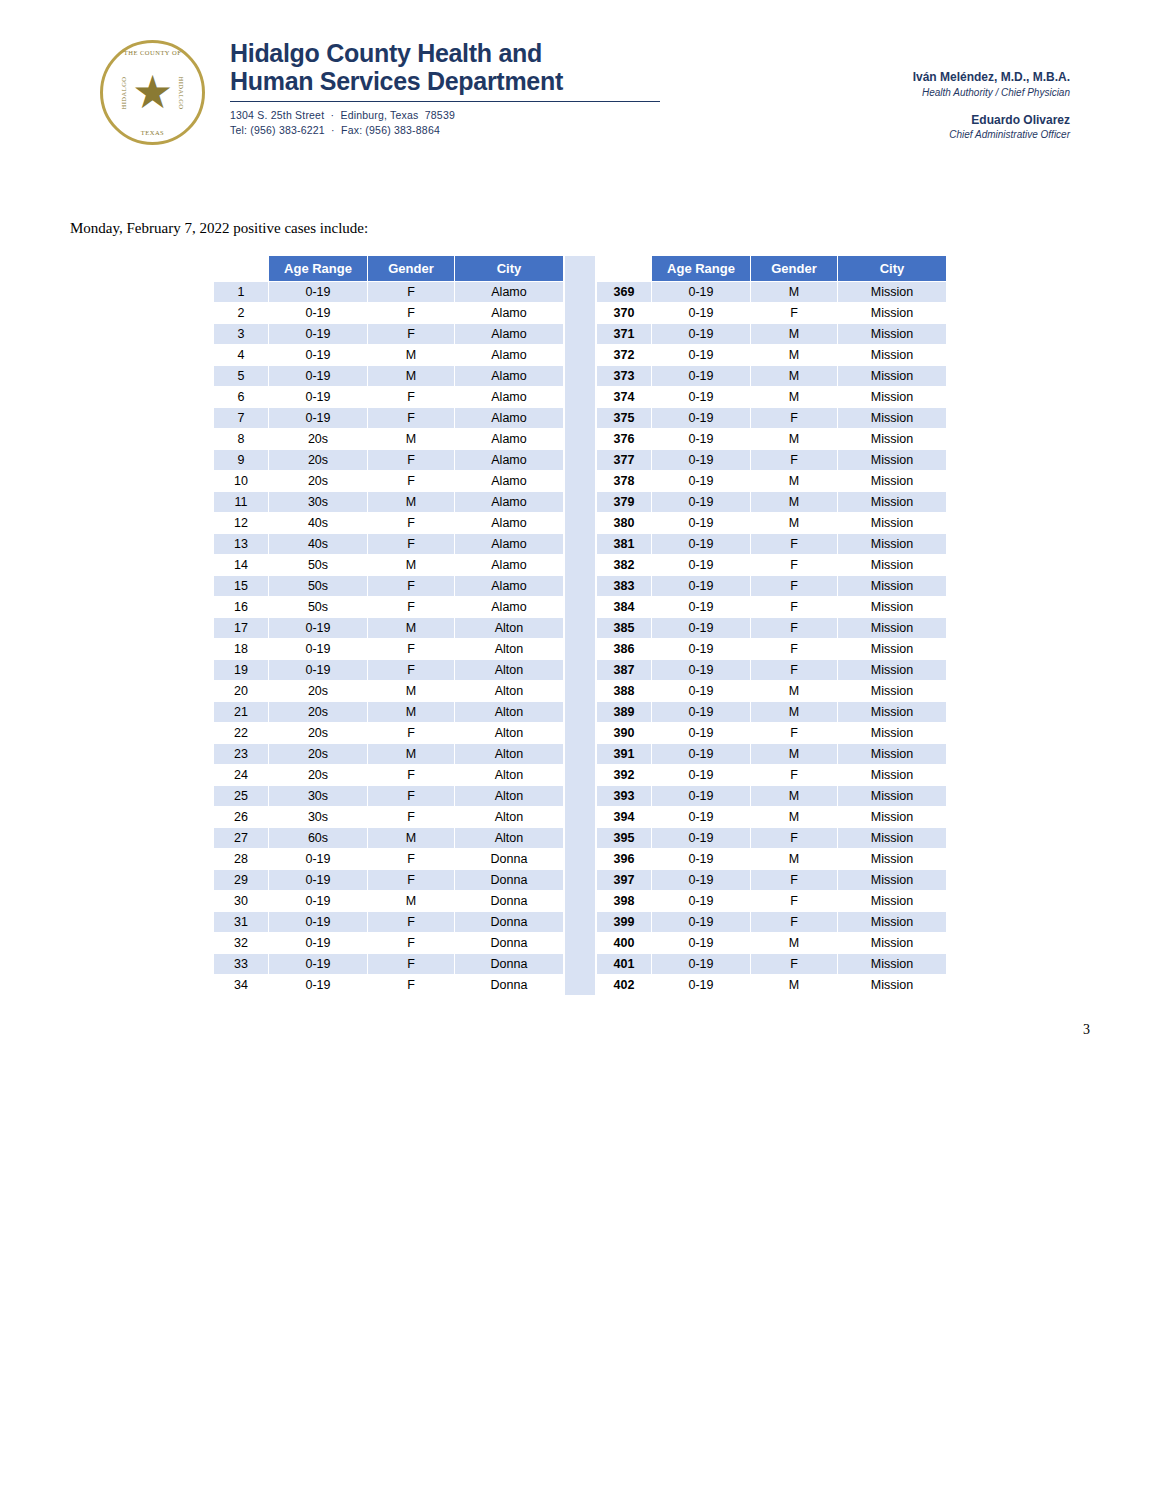THE COUNTY OF HIDALGO HIDALGO TEXAS
★
Hidalgo County Health and
Human Services Department
1304 S. 25th Street · Edinburg, Texas 78539
Tel: (956) 383-6221 · Fax: (956) 383-8864
Iván Meléndez, M.D., M.B.A.
Health Authority / Chief Physician
Eduardo Olivarez
Chief Administrative Officer
Monday, February 7, 2022 positive cases include:
| | Age Range | Gender | City |
| --- | --- | --- | --- |
| 1 | 0-19 | F | Alamo |
| 2 | 0-19 | F | Alamo |
| 3 | 0-19 | F | Alamo |
| 4 | 0-19 | M | Alamo |
| 5 | 0-19 | M | Alamo |
| 6 | 0-19 | F | Alamo |
| 7 | 0-19 | F | Alamo |
| 8 | 20s | M | Alamo |
| 9 | 20s | F | Alamo |
| 10 | 20s | F | Alamo |
| 11 | 30s | M | Alamo |
| 12 | 40s | F | Alamo |
| 13 | 40s | F | Alamo |
| 14 | 50s | M | Alamo |
| 15 | 50s | F | Alamo |
| 16 | 50s | F | Alamo |
| 17 | 0-19 | M | Alton |
| 18 | 0-19 | F | Alton |
| 19 | 0-19 | F | Alton |
| 20 | 20s | M | Alton |
| 21 | 20s | M | Alton |
| 22 | 20s | F | Alton |
| 23 | 20s | M | Alton |
| 24 | 20s | F | Alton |
| 25 | 30s | F | Alton |
| 26 | 30s | F | Alton |
| 27 | 60s | M | Alton |
| 28 | 0-19 | F | Donna |
| 29 | 0-19 | F | Donna |
| 30 | 0-19 | M | Donna |
| 31 | 0-19 | F | Donna |
| 32 | 0-19 | F | Donna |
| 33 | 0-19 | F | Donna |
| 34 | 0-19 | F | Donna |
| | Age Range | Gender | City |
| --- | --- | --- | --- |
| 369 | 0-19 | M | Mission |
| 370 | 0-19 | F | Mission |
| 371 | 0-19 | M | Mission |
| 372 | 0-19 | M | Mission |
| 373 | 0-19 | M | Mission |
| 374 | 0-19 | M | Mission |
| 375 | 0-19 | F | Mission |
| 376 | 0-19 | M | Mission |
| 377 | 0-19 | F | Mission |
| 378 | 0-19 | M | Mission |
| 379 | 0-19 | M | Mission |
| 380 | 0-19 | M | Mission |
| 381 | 0-19 | F | Mission |
| 382 | 0-19 | F | Mission |
| 383 | 0-19 | F | Mission |
| 384 | 0-19 | F | Mission |
| 385 | 0-19 | F | Mission |
| 386 | 0-19 | F | Mission |
| 387 | 0-19 | F | Mission |
| 388 | 0-19 | M | Mission |
| 389 | 0-19 | M | Mission |
| 390 | 0-19 | F | Mission |
| 391 | 0-19 | M | Mission |
| 392 | 0-19 | F | Mission |
| 393 | 0-19 | M | Mission |
| 394 | 0-19 | M | Mission |
| 395 | 0-19 | F | Mission |
| 396 | 0-19 | M | Mission |
| 397 | 0-19 | F | Mission |
| 398 | 0-19 | F | Mission |
| 399 | 0-19 | F | Mission |
| 400 | 0-19 | M | Mission |
| 401 | 0-19 | F | Mission |
| 402 | 0-19 | M | Mission |
3